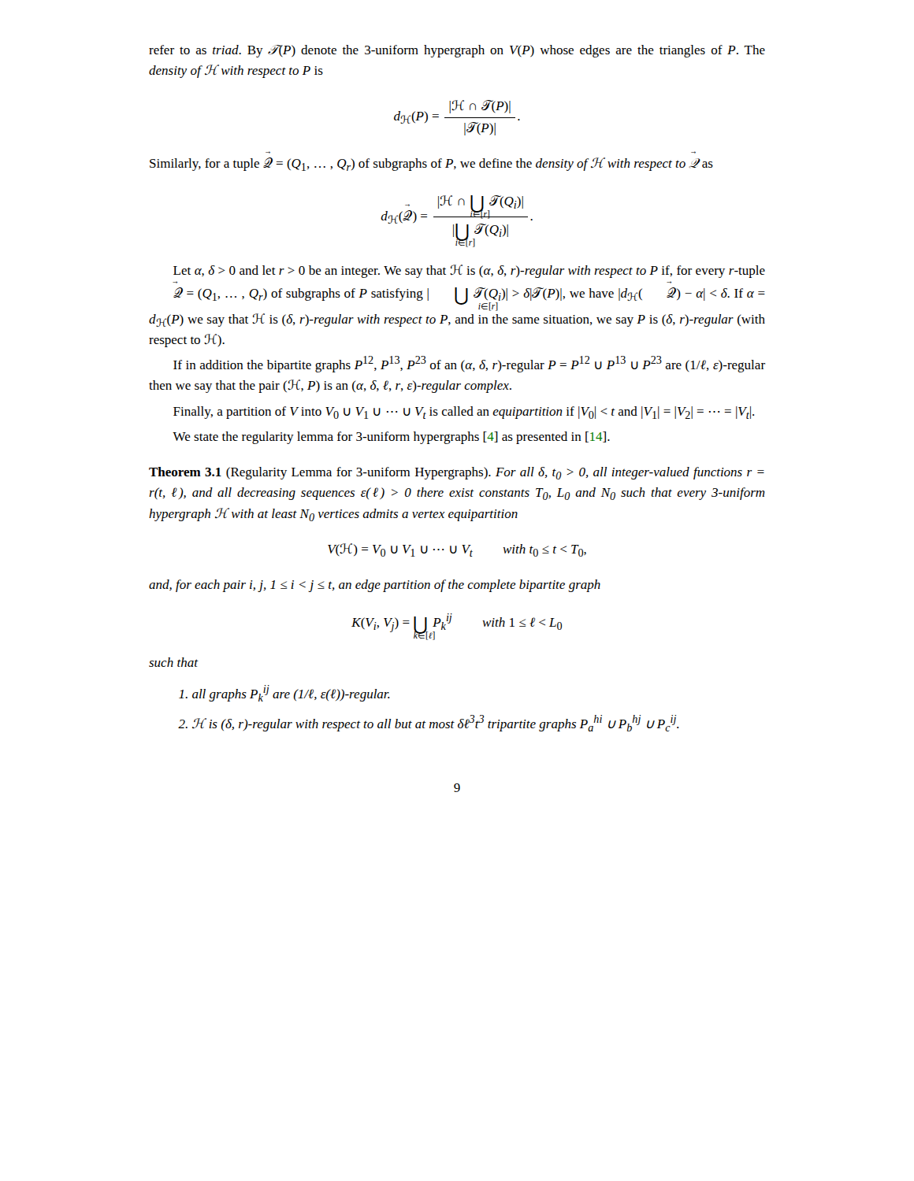refer to as triad. By 𝒯(P) denote the 3-uniform hypergraph on V(P) whose edges are the triangles of P. The density of ℋ with respect to P is
dℋ(P) = |ℋ ∩ 𝒯(P)||𝒯(P)|.
Similarly, for a tuple 𝒬 = (Q1, … , Qr) of subgraphs of P, we define the density of ℋ with respect to 𝒬 as
dℋ(𝒬) = |ℋ ∩ ⋃i∈[r] 𝒯(Qi)||⋃i∈[r] 𝒯(Qi)|.
Let α, δ > 0 and let r > 0 be an integer. We say that ℋ is (α, δ, r)-regular with respect to P if, for every r-tuple 𝒬 = (Q1, … , Qr) of subgraphs of P satisfying |⋃i∈[r] 𝒯(Qi)| > δ|𝒯(P)|, we have |dℋ(𝒬) − α| < δ. If α = dℋ(P) we say that ℋ is (δ, r)-regular with respect to P, and in the same situation, we say P is (δ, r)-regular (with respect to ℋ).
If in addition the bipartite graphs P12, P13, P23 of an (α, δ, r)-regular P = P12 ∪ P13 ∪ P23 are (1/ℓ, ε)-regular then we say that the pair (ℋ, P) is an (α, δ, ℓ, r, ε)-regular complex.
Finally, a partition of V into V0 ∪ V1 ∪ ⋯ ∪ Vt is called an equipartition if |V0| < t and |V1| = |V2| = ⋯ = |Vt|.
We state the regularity lemma for 3-uniform hypergraphs [4] as presented in [14].
Theorem 3.1 (Regularity Lemma for 3-uniform Hypergraphs). For all δ, t0 > 0, all integer-valued functions r = r(t, ℓ), and all decreasing sequences ε(ℓ) > 0 there exist constants T0, L0 and N0 such that every 3-uniform hypergraph ℋ with at least N0 vertices admits a vertex equipartition
V(ℋ) = V0 ∪ V1 ∪ ⋯ ∪ Vt with t0 ≤ t < T0,
and, for each pair i, j, 1 ≤ i < j ≤ t, an edge partition of the complete bipartite graph
K(Vi, Vj) = ⋃k∈[ℓ] Pkij with 1 ≤ ℓ < L0
such that
all graphs Pkij are (1/ℓ, ε(ℓ))-regular.
ℋ is (δ, r)-regular with respect to all but at most δℓ3t3 tripartite graphs Pahi ∪ Pbhj ∪ Pcij.
9